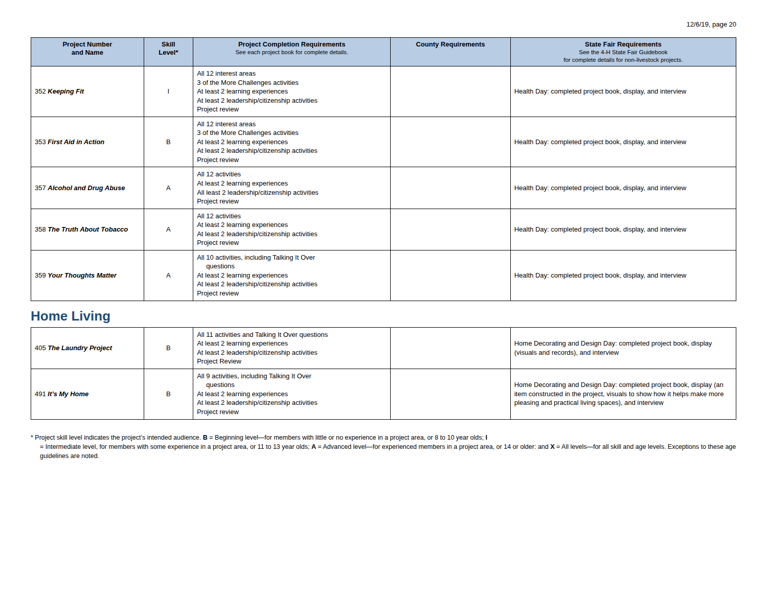12/6/19, page 20
| Project Number and Name | Skill Level* | Project Completion Requirements See each project book for complete details. | County Requirements | State Fair Requirements See the 4-H State Fair Guidebook for complete details for non-livestock projects. |
| --- | --- | --- | --- | --- |
| 352 Keeping Fit | I | All 12 interest areas 3 of the More Challenges activities At least 2 learning experiences At least 2 leadership/citizenship activities Project review | | Health Day: completed project book, display, and interview |
| 353 First Aid in Action | B | All 12 interest areas 3 of the More Challenges activities At least 2 learning experiences At least 2 leadership/citizenship activities Project review | | Health Day: completed project book, display, and interview |
| 357 Alcohol and Drug Abuse | A | All 12 activities At least 2 learning experiences All least 2 leadership/citizenship activities Project review | | Health Day: completed project book, display, and interview |
| 358 The Truth About Tobacco | A | All 12 activities At least 2 learning experiences At least 2 leadership/citizenship activities Project review | | Health Day: completed project book, display, and interview |
| 359 Your Thoughts Matter | A | All 10 activities, including Talking It Over questions At least 2 learning experiences At least 2 leadership/citizenship activities Project review | | Health Day: completed project book, display, and interview |
Home Living
| 405 The Laundry Project | B | All 11 activities and Talking It Over questions At least 2 learning experiences At least 2 leadership/citizenship activities Project Review | | Home Decorating and Design Day: completed project book, display (visuals and records), and interview |
| 491 It’s My Home | B | All 9 activities, including Talking It Over questions At least 2 learning experiences At least 2 leadership/citizenship activities Project review | | Home Decorating and Design Day: completed project book, display (an item constructed in the project, visuals to show how it helps make more pleasing and practical living spaces), and interview |
* Project skill level indicates the project’s intended audience. B = Beginning level—for members with little or no experience in a project area, or 8 to 10 year olds; I = Intermediate level, for members with some experience in a project area, or 11 to 13 year olds; A = Advanced level—for experienced members in a project area, or 14 or older: and X = All levels—for all skill and age levels. Exceptions to these age guidelines are noted.